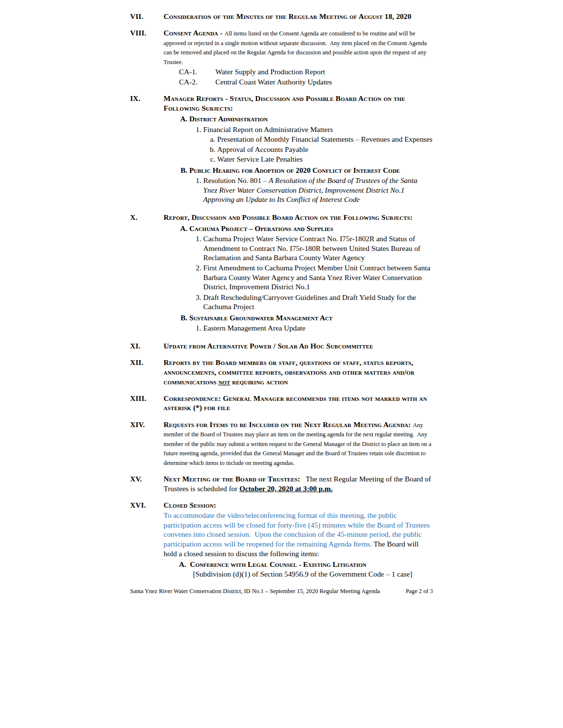VII.
Consideration of the Minutes of the Regular Meeting of August 18, 2020
VIII.
Consent Agenda - All items listed on the Consent Agenda are considered to be routine and will be approved or rejected in a single motion without separate discussion. Any item placed on the Consent Agenda can be removed and placed on the Regular Agenda for discussion and possible action upon the request of any Trustee.
CA-1. Water Supply and Production Report
CA-2. Central Coast Water Authority Updates
IX.
Manager Reports - Status, Discussion and Possible Board Action on the Following Subjects:
District Administration
Financial Report on Administrative Matters
Presentation of Monthly Financial Statements – Revenues and Expenses
Approval of Accounts Payable
Water Service Late Penalties
Public Hearing for Adoption of 2020 Conflict of Interest Code
Resolution No. 801 – A Resolution of the Board of Trustees of the Santa Ynez River Water Conservation District, Improvement District No.1 Approving an Update to Its Conflict of Interest Code
X.
Report, Discussion and Possible Board Action on the Following Subjects:
Cachuma Project – Operations and Supplies
Cachuma Project Water Service Contract No. I75r-1802R and Status of Amendment to Contract No. I75r-180R between United States Bureau of Reclamation and Santa Barbara County Water Agency
First Amendment to Cachuma Project Member Unit Contract between Santa Barbara County Water Agency and Santa Ynez River Water Conservation District, Improvement District No.1
Draft Rescheduling/Carryover Guidelines and Draft Yield Study for the Cachuma Project
Sustainable Groundwater Management Act
Eastern Management Area Update
XI.
Update from Alternative Power / Solar Ad Hoc Subcommittee
XII.
Reports by the Board members or staff, questions of staff, status reports, announcements, committee reports, observations and other matters and/or communications not requiring action
XIII.
Correspondence: General Manager recommends the items not marked with an asterisk (*) for file
XIV.
Requests for Items to be Included on the Next Regular Meeting Agenda: Any member of the Board of Trustees may place an item on the meeting agenda for the next regular meeting. Any member of the public may submit a written request to the General Manager of the District to place an item on a future meeting agenda, provided that the General Manager and the Board of Trustees retain sole discretion to determine which items to include on meeting agendas.
XV.
Next Meeting of the Board of Trustees: The next Regular Meeting of the Board of Trustees is scheduled for October 20, 2020 at 3:00 p.m.
XVI.
Closed Session:
To accommodate the video/teleconferencing format of this meeting, the public participation access will be closed for forty-five (45) minutes while the Board of Trustees convenes into closed session. Upon the conclusion of the 45-minute period, the public participation access will be reopened for the remaining Agenda Items. The Board will hold a closed session to discuss the following items:
A. Conference with Legal Counsel - Existing Litigation
[Subdivision (d)(1) of Section 54956.9 of the Government Code – 1 case]
Santa Ynez River Water Conservation District, ID No.1 – September 15, 2020 Regular Meeting Agenda
Page 2 of 3